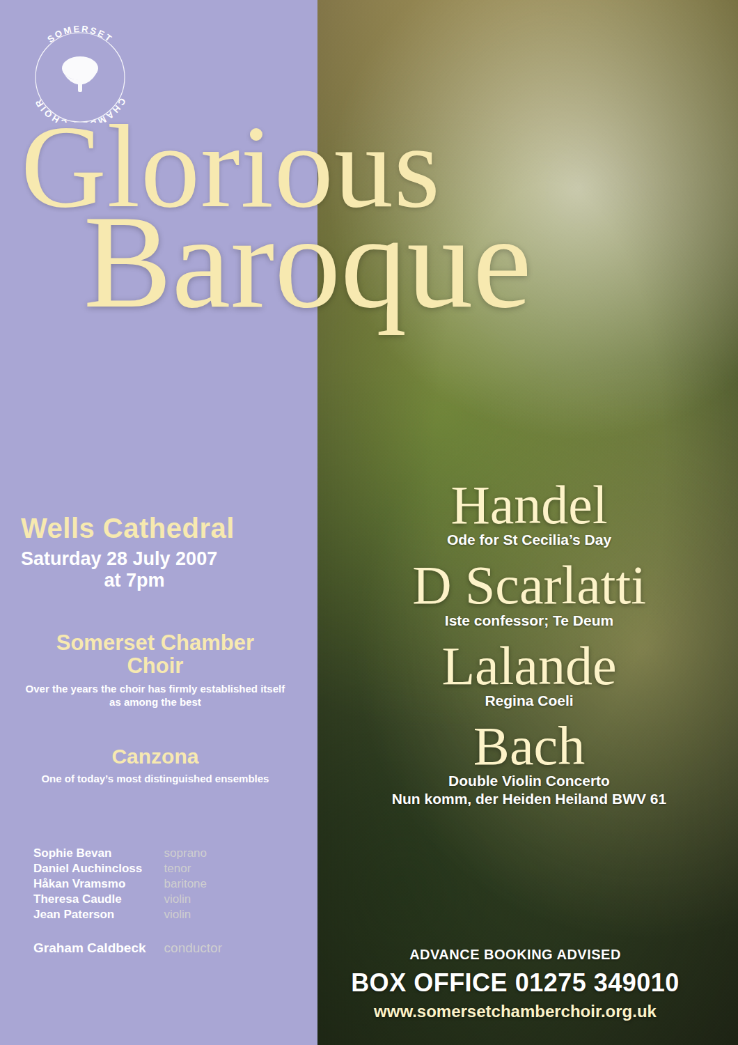Glorious Baroque
SOMERSET CHAMBER CHOIR
Wells Cathedral
Saturday 28 July 2007
at 7pm
Somerset Chamber
Choir
Over the years the choir has firmly established itself
as among the best
Canzona
One of today’s most distinguished ensembles
| Sophie Bevan | soprano |
| Daniel Auchincloss | tenor |
| Håkan Vramsmo | baritone |
| Theresa Caudle | violin |
| Jean Paterson | violin |
| Graham Caldbeck | conductor |
Handel
Ode for St Cecilia’s Day
D Scarlatti
Iste confessor; Te Deum
Lalande
Regina Coeli
Bach
Double Violin Concerto
Nun komm, der Heiden Heiland BWV 61
ADVANCE BOOKING ADVISED
BOX OFFICE 01275 349010
www.somersetchamberchoir.org.uk